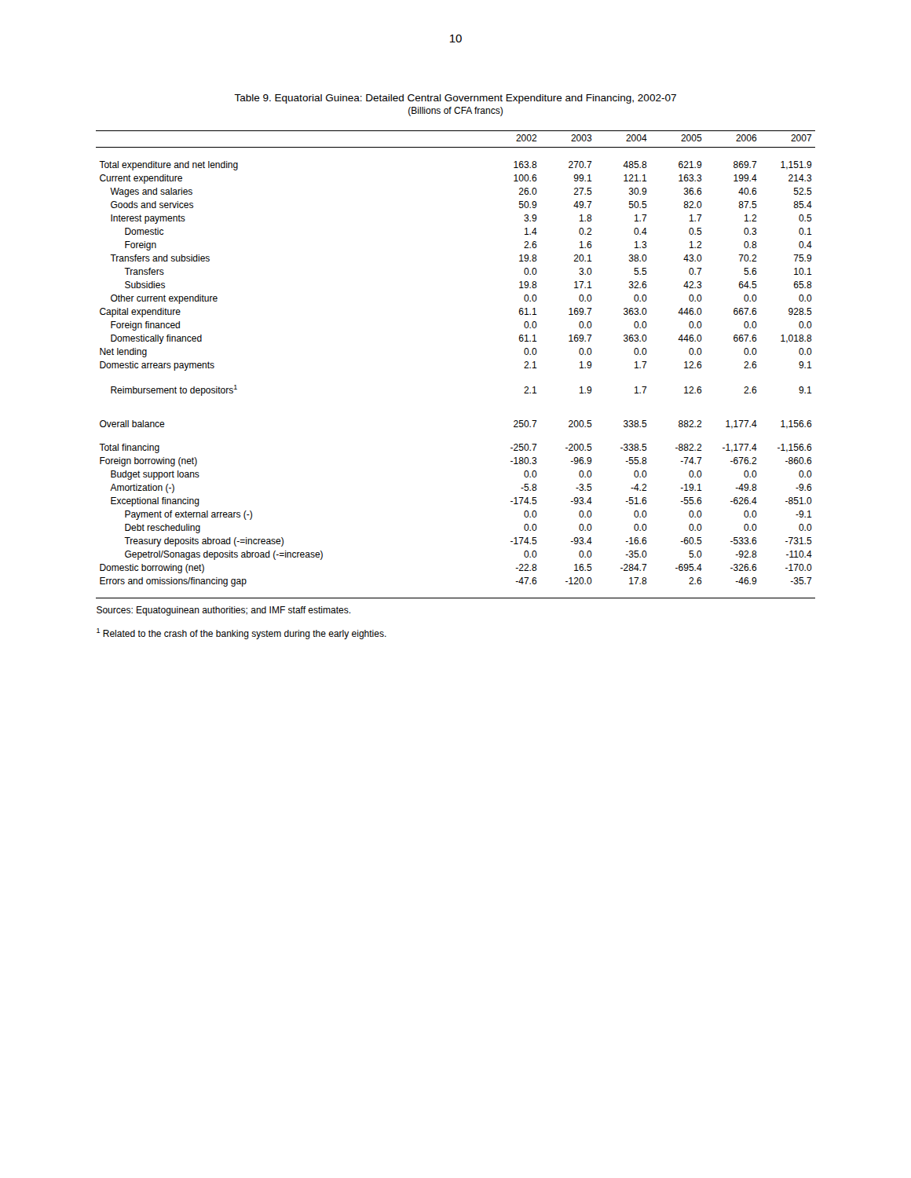10
Table 9. Equatorial Guinea: Detailed Central Government Expenditure and Financing, 2002-07
(Billions of CFA francs)
| | 2002 | 2003 | 2004 | 2005 | 2006 | 2007 |
| Total expenditure and net lending | 163.8 | 270.7 | 485.8 | 621.9 | 869.7 | 1,151.9 |
| Current expenditure | 100.6 | 99.1 | 121.1 | 163.3 | 199.4 | 214.3 |
| Wages and salaries | 26.0 | 27.5 | 30.9 | 36.6 | 40.6 | 52.5 |
| Goods and services | 50.9 | 49.7 | 50.5 | 82.0 | 87.5 | 85.4 |
| Interest payments | 3.9 | 1.8 | 1.7 | 1.7 | 1.2 | 0.5 |
| Domestic | 1.4 | 0.2 | 0.4 | 0.5 | 0.3 | 0.1 |
| Foreign | 2.6 | 1.6 | 1.3 | 1.2 | 0.8 | 0.4 |
| Transfers and subsidies | 19.8 | 20.1 | 38.0 | 43.0 | 70.2 | 75.9 |
| Transfers | 0.0 | 3.0 | 5.5 | 0.7 | 5.6 | 10.1 |
| Subsidies | 19.8 | 17.1 | 32.6 | 42.3 | 64.5 | 65.8 |
| Other current expenditure | 0.0 | 0.0 | 0.0 | 0.0 | 0.0 | 0.0 |
| Capital expenditure | 61.1 | 169.7 | 363.0 | 446.0 | 667.6 | 928.5 |
| Foreign financed | 0.0 | 0.0 | 0.0 | 0.0 | 0.0 | 0.0 |
| Domestically financed | 61.1 | 169.7 | 363.0 | 446.0 | 667.6 | 1,018.8 |
| Net lending | 0.0 | 0.0 | 0.0 | 0.0 | 0.0 | 0.0 |
| Domestic arrears payments | 2.1 | 1.9 | 1.7 | 12.6 | 2.6 | 9.1 |
| Reimbursement to depositors 1 | 2.1 | 1.9 | 1.7 | 12.6 | 2.6 | 9.1 |
| Overall balance | 250.7 | 200.5 | 338.5 | 882.2 | 1,177.4 | 1,156.6 |
| Total financing | -250.7 | -200.5 | -338.5 | -882.2 | -1,177.4 | -1,156.6 |
| Foreign borrowing (net) | -180.3 | -96.9 | -55.8 | -74.7 | -676.2 | -860.6 |
| Budget support loans | 0.0 | 0.0 | 0.0 | 0.0 | 0.0 | 0.0 |
| Amortization (-) | -5.8 | -3.5 | -4.2 | -19.1 | -49.8 | -9.6 |
| Exceptional financing | -174.5 | -93.4 | -51.6 | -55.6 | -626.4 | -851.0 |
| Payment of external arrears (-) | 0.0 | 0.0 | 0.0 | 0.0 | 0.0 | -9.1 |
| Debt rescheduling | 0.0 | 0.0 | 0.0 | 0.0 | 0.0 | 0.0 |
| Treasury deposits abroad (-=increase) | -174.5 | -93.4 | -16.6 | -60.5 | -533.6 | -731.5 |
| Gepetrol/Sonagas deposits abroad (-=increase) | 0.0 | 0.0 | -35.0 | 5.0 | -92.8 | -110.4 |
| Domestic borrowing (net) | -22.8 | 16.5 | -284.7 | -695.4 | -326.6 | -170.0 |
| Errors and omissions/financing gap | -47.6 | -120.0 | 17.8 | 2.6 | -46.9 | -35.7 |
Sources: Equatoguinean authorities; and IMF staff estimates.
1 Related to the crash of the banking system during the early eighties.